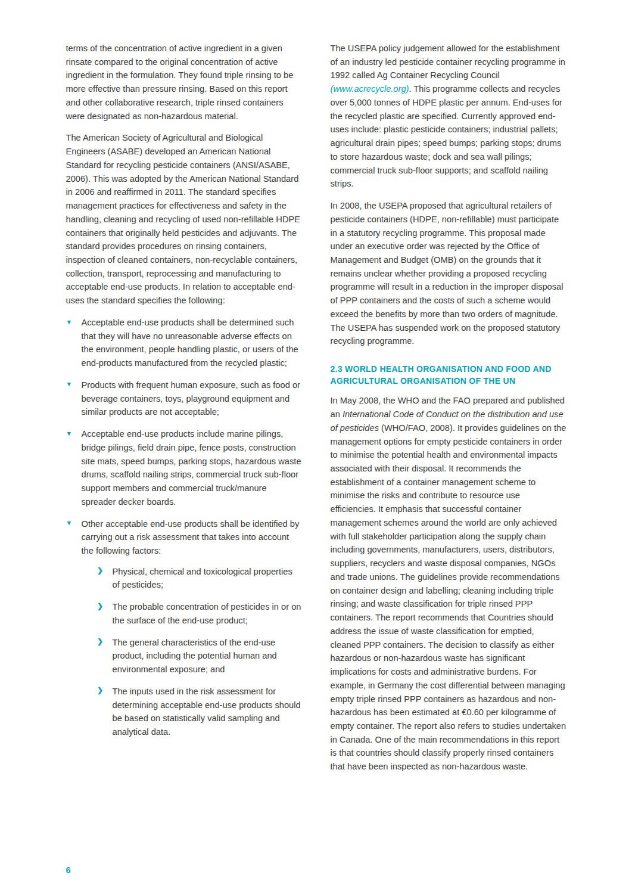terms of the concentration of active ingredient in a given rinsate compared to the original concentration of active ingredient in the formulation. They found triple rinsing to be more effective than pressure rinsing. Based on this report and other collaborative research, triple rinsed containers were designated as non-hazardous material.
The American Society of Agricultural and Biological Engineers (ASABE) developed an American National Standard for recycling pesticide containers (ANSI/ASABE, 2006). This was adopted by the American National Standard in 2006 and reaffirmed in 2011. The standard specifies management practices for effectiveness and safety in the handling, cleaning and recycling of used non-refillable HDPE containers that originally held pesticides and adjuvants. The standard provides procedures on rinsing containers, inspection of cleaned containers, non-recyclable containers, collection, transport, reprocessing and manufacturing to acceptable end-use products. In relation to acceptable end-uses the standard specifies the following:
Acceptable end-use products shall be determined such that they will have no unreasonable adverse effects on the environment, people handling plastic, or users of the end-products manufactured from the recycled plastic;
Products with frequent human exposure, such as food or beverage containers, toys, playground equipment and similar products are not acceptable;
Acceptable end-use products include marine pilings, bridge pilings, field drain pipe, fence posts, construction site mats, speed bumps, parking stops, hazardous waste drums, scaffold nailing strips, commercial truck sub-floor support members and commercial truck/manure spreader decker boards.
Other acceptable end-use products shall be identified by carrying out a risk assessment that takes into account the following factors:
Physical, chemical and toxicological properties of pesticides;
The probable concentration of pesticides in or on the surface of the end-use product;
The general characteristics of the end-use product, including the potential human and environmental exposure; and
The inputs used in the risk assessment for determining acceptable end-use products should be based on statistically valid sampling and analytical data.
The USEPA policy judgement allowed for the establishment of an industry led pesticide container recycling programme in 1992 called Ag Container Recycling Council (www.acrecycle.org). This programme collects and recycles over 5,000 tonnes of HDPE plastic per annum. End-uses for the recycled plastic are specified. Currently approved end-uses include: plastic pesticide containers; industrial pallets; agricultural drain pipes; speed bumps; parking stops; drums to store hazardous waste; dock and sea wall pilings; commercial truck sub-floor supports; and scaffold nailing strips.
In 2008, the USEPA proposed that agricultural retailers of pesticide containers (HDPE, non-refillable) must participate in a statutory recycling programme. This proposal made under an executive order was rejected by the Office of Management and Budget (OMB) on the grounds that it remains unclear whether providing a proposed recycling programme will result in a reduction in the improper disposal of PPP containers and the costs of such a scheme would exceed the benefits by more than two orders of magnitude. The USEPA has suspended work on the proposed statutory recycling programme.
2.3 World Health Organisation and Food and Agricultural Organisation of the UN
In May 2008, the WHO and the FAO prepared and published an International Code of Conduct on the distribution and use of pesticides (WHO/FAO, 2008). It provides guidelines on the management options for empty pesticide containers in order to minimise the potential health and environmental impacts associated with their disposal. It recommends the establishment of a container management scheme to minimise the risks and contribute to resource use efficiencies. It emphasis that successful container management schemes around the world are only achieved with full stakeholder participation along the supply chain including governments, manufacturers, users, distributors, suppliers, recyclers and waste disposal companies, NGOs and trade unions. The guidelines provide recommendations on container design and labelling; cleaning including triple rinsing; and waste classification for triple rinsed PPP containers. The report recommends that Countries should address the issue of waste classification for emptied, cleaned PPP containers. The decision to classify as either hazardous or non-hazardous waste has significant implications for costs and administrative burdens. For example, in Germany the cost differential between managing empty triple rinsed PPP containers as hazardous and non-hazardous has been estimated at €0.60 per kilogramme of empty container. The report also refers to studies undertaken in Canada. One of the main recommendations in this report is that countries should classify properly rinsed containers that have been inspected as non-hazardous waste.
6